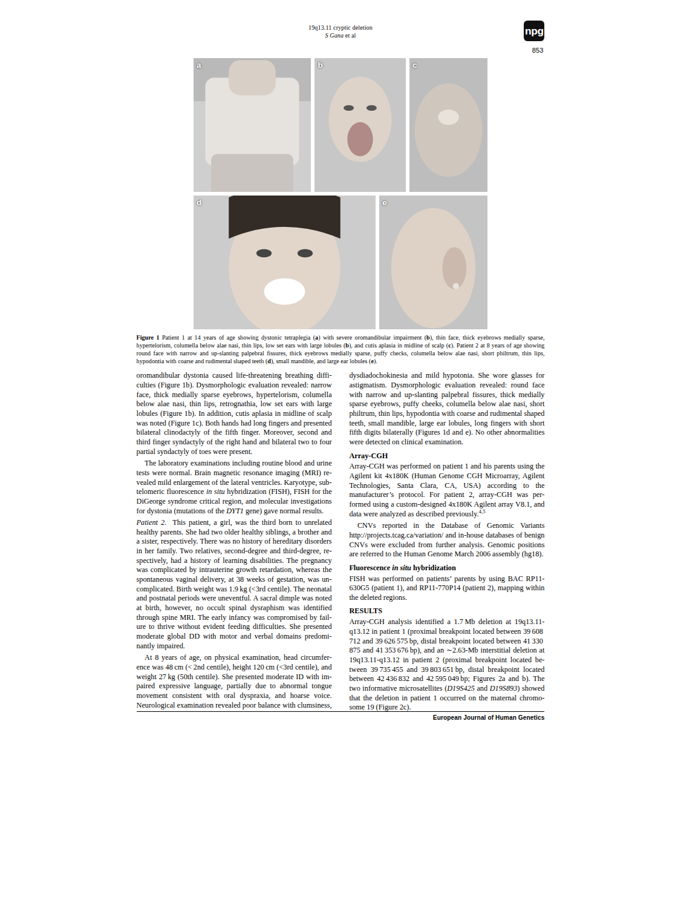19q13.11 cryptic deletion
S Gana et al
npg
853
a
b
c
d
e
Figure 1 Patient 1 at 14 years of age showing dystonic tetraplegia (a) with severe oromandibular impairment (b), thin face, thick eyebrows medially sparse, hypertelorism, columella below alae nasi, thin lips, low set ears with large lobules (b), and cutis aplasia in midline of scalp (c). Patient 2 at 8 years of age showing round face with narrow and up-slanting palpebral fissures, thick eyebrows medially sparse, puffy checks, columella below alae nasi, short philtrum, thin lips, hypodontia with coarse and rudimental shaped teeth (d), small mandible, and large ear lobules (e).
oromandibular dystonia caused life-threatening breathing difficulties (Figure 1b). Dysmorphologic evaluation revealed: narrow face, thick medially sparse eyebrows, hypertelorism, columella below alae nasi, thin lips, retrognathia, low set ears with large lobules (Figure 1b). In addition, cutis aplasia in midline of scalp was noted (Figure 1c). Both hands had long fingers and presented bilateral clinodactyly of the fifth finger. Moreover, second and third finger syndactyly of the right hand and bilateral two to four partial syndactyly of toes were present.
The laboratory examinations including routine blood and urine tests were normal. Brain magnetic resonance imaging (MRI) revealed mild enlargement of the lateral ventricles. Karyotype, subtelomeric fluorescence in situ hybridization (FISH), FISH for the DiGeorge syndrome critical region, and molecular investigations for dystonia (mutations of the DYT1 gene) gave normal results.
Patient 2. This patient, a girl, was the third born to unrelated healthy parents. She had two older healthy siblings, a brother and a sister, respectively. There was no history of hereditary disorders in her family. Two relatives, second-degree and third-degree, respectively, had a history of learning disabilities. The pregnancy was complicated by intrauterine growth retardation, whereas the spontaneous vaginal delivery, at 38 weeks of gestation, was uncomplicated. Birth weight was 1.9 kg (<3rd centile). The neonatal and postnatal periods were uneventful. A sacral dimple was noted at birth, however, no occult spinal dysraphism was identified through spine MRI. The early infancy was compromised by failure to thrive without evident feeding difficulties. She presented moderate global DD with motor and verbal domains predominantly impaired.
At 8 years of age, on physical examination, head circumference was 48 cm (< 2nd centile), height 120 cm (<3rd centile), and weight 27 kg (50th centile). She presented moderate ID with impaired expressive language, partially due to abnormal tongue movement consistent with oral dyspraxia, and hoarse voice. Neurological examination revealed poor balance with clumsiness, dysdiadochokinesia and mild hypotonia. She wore glasses for astigmatism. Dysmorphologic evaluation revealed: round face with narrow and up-slanting palpebral fissures, thick medially sparse eyebrows, puffy cheeks, columella below alae nasi, short philtrum, thin lips, hypodontia with coarse and rudimental shaped teeth, small mandible, large ear lobules, long fingers with short fifth digits bilaterally (Figures 1d and e). No other abnormalities were detected on clinical examination.
Array-CGH
Array-CGH was performed on patient 1 and his parents using the Agilent kit 4x180K (Human Genome CGH Microarray, Agilent Technologies, Santa Clara, CA, USA) according to the manufacturer’s protocol. For patient 2, array-CGH was performed using a custom-designed 4x180K Agilent array V8.1, and data were analyzed as described previously.4,5
CNVs reported in the Database of Genomic Variants http://projects.tcag.ca/variation/ and in-house databases of benign CNVs were excluded from further analysis. Genomic positions are referred to the Human Genome March 2006 assembly (hg18).
Fluorescence in situ hybridization
FISH was performed on patients’ parents by using BAC RP11-630G5 (patient 1), and RP11-770P14 (patient 2), mapping within the deleted regions.
RESULTS
Array-CGH analysis identified a 1.7 Mb deletion at 19q13.11-q13.12 in patient 1 (proximal breakpoint located between 39 608 712 and 39 626 575 bp, distal breakpoint located between 41 330 875 and 41 353 676 bp), and an ∼2.63-Mb interstitial deletion at 19q13.11-q13.12 in patient 2 (proximal breakpoint located between 39 735 455 and 39 803 651 bp, distal breakpoint located between 42 436 832 and 42 595 049 bp; Figures 2a and b). The two informative microsatellites (D19S425 and D19S893) showed that the deletion in patient 1 occurred on the maternal chromosome 19 (Figure 2c).
European Journal of Human Genetics